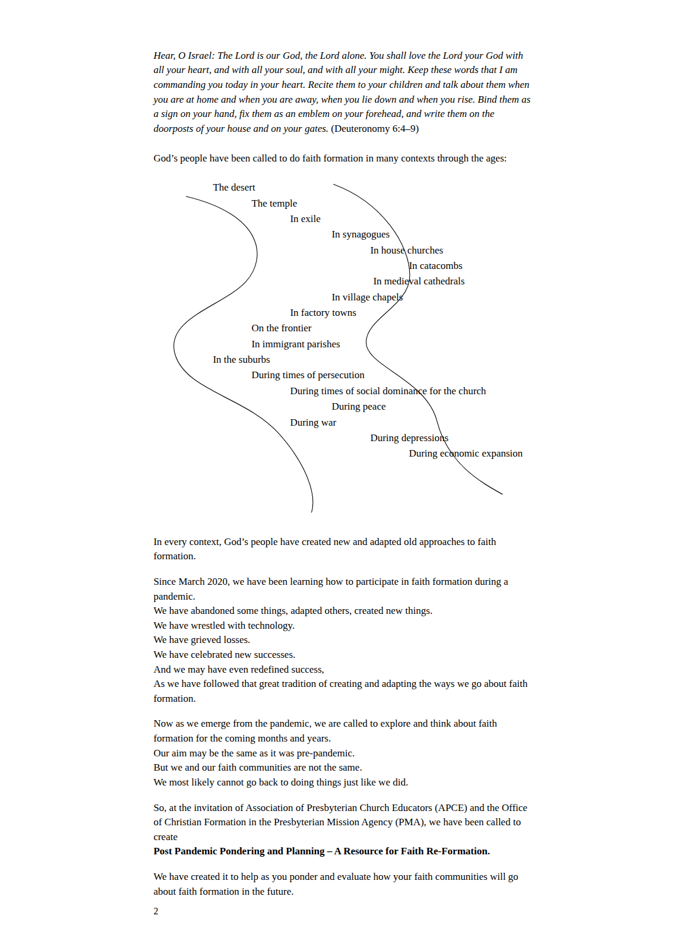Hear, O Israel: The Lord is our God, the Lord alone. You shall love the Lord your God with all your heart, and with all your soul, and with all your might. Keep these words that I am commanding you today in your heart. Recite them to your children and talk about them when you are at home and when you are away, when you lie down and when you rise. Bind them as a sign on your hand, fix them as an emblem on your forehead, and write them on the doorposts of your house and on your gates. (Deuteronomy 6:4–9)
God’s people have been called to do faith formation in many contexts through the ages:
The desert
The temple
In exile
In synagogues
In house churches
In catacombs
In medieval cathedrals
In village chapels
In factory towns
On the frontier
In immigrant parishes
In the suburbs
During times of persecution
During times of social dominance for the church
During peace
During war
During depressions
During economic expansion
In every context, God’s people have created new and adapted old approaches to faith formation.
Since March 2020, we have been learning how to participate in faith formation during a pandemic.
We have abandoned some things, adapted others, created new things.
We have wrestled with technology.
We have grieved losses.
We have celebrated new successes.
And we may have even redefined success,
As we have followed that great tradition of creating and adapting the ways we go about faith formation.
Now as we emerge from the pandemic, we are called to explore and think about faith formation for the coming months and years.
Our aim may be the same as it was pre-pandemic.
But we and our faith communities are not the same.
We most likely cannot go back to doing things just like we did.
So, at the invitation of Association of Presbyterian Church Educators (APCE) and the Office
of Christian Formation in the Presbyterian Mission Agency (PMA), we have been called to create
Post Pandemic Pondering and Planning – A Resource for Faith Re-Formation.
We have created it to help as you ponder and evaluate how your faith communities will go about faith formation in the future.
2